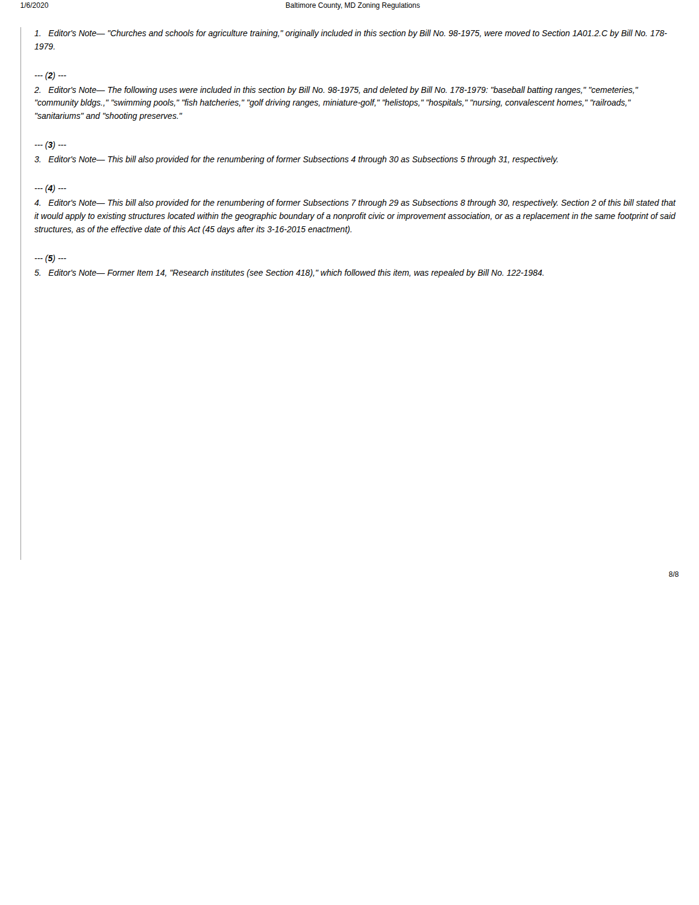1/6/2020 Baltimore County, MD Zoning Regulations
1. Editor's Note— "Churches and schools for agriculture training," originally included in this section by Bill No. 98-1975, were moved to Section 1A01.2.C by Bill No. 178-1979.
--- (2) ---
2. Editor's Note— The following uses were included in this section by Bill No. 98-1975, and deleted by Bill No. 178-1979: "baseball batting ranges," "cemeteries," "community bldgs.," "swimming pools," "fish hatcheries," "golf driving ranges, miniature-golf," "helistops," "hospitals," "nursing, convalescent homes," "railroads," "sanitariums" and "shooting preserves."
--- (3) ---
3. Editor's Note— This bill also provided for the renumbering of former Subsections 4 through 30 as Subsections 5 through 31, respectively.
--- (4) ---
4. Editor's Note— This bill also provided for the renumbering of former Subsections 7 through 29 as Subsections 8 through 30, respectively. Section 2 of this bill stated that it would apply to existing structures located within the geographic boundary of a nonprofit civic or improvement association, or as a replacement in the same footprint of said structures, as of the effective date of this Act (45 days after its 3-16-2015 enactment).
--- (5) ---
5. Editor's Note— Former Item 14, "Research institutes (see Section 418)," which followed this item, was repealed by Bill No. 122-1984.
8/8